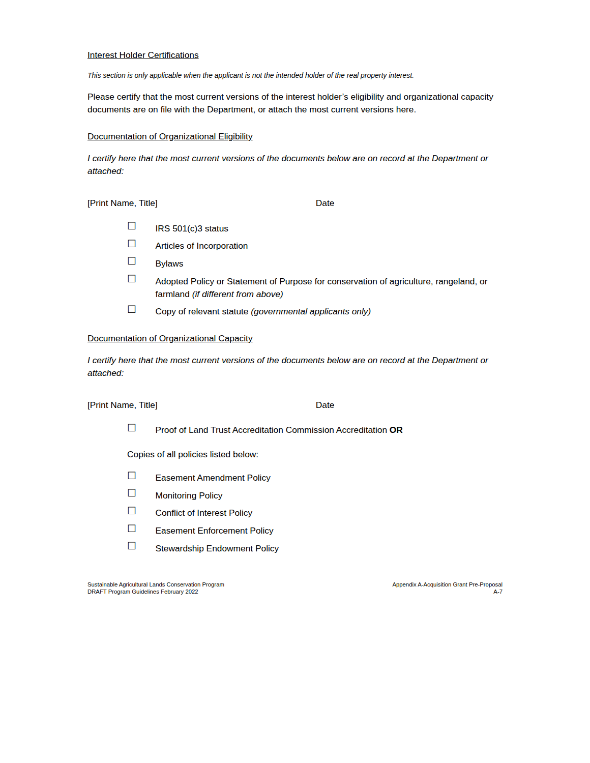Interest Holder Certifications
This section is only applicable when the applicant is not the intended holder of the real property interest.
Please certify that the most current versions of the interest holder’s eligibility and organizational capacity documents are on file with the Department, or attach the most current versions here.
Documentation of Organizational Eligibility
I certify here that the most current versions of the documents below are on record at the Department or attached:
[Print Name, Title] Date
IRS 501(c)3 status
Articles of Incorporation
Bylaws
Adopted Policy or Statement of Purpose for conservation of agriculture, rangeland, or farmland (if different from above)
Copy of relevant statute (governmental applicants only)
Documentation of Organizational Capacity
I certify here that the most current versions of the documents below are on record at the Department or attached:
[Print Name, Title] Date
Proof of Land Trust Accreditation Commission Accreditation OR
Copies of all policies listed below:
Easement Amendment Policy
Monitoring Policy
Conflict of Interest Policy
Easement Enforcement Policy
Stewardship Endowment Policy
Sustainable Agricultural Lands Conservation Program
DRAFT Program Guidelines February 2022
Appendix A-Acquisition Grant Pre-Proposal
A-7